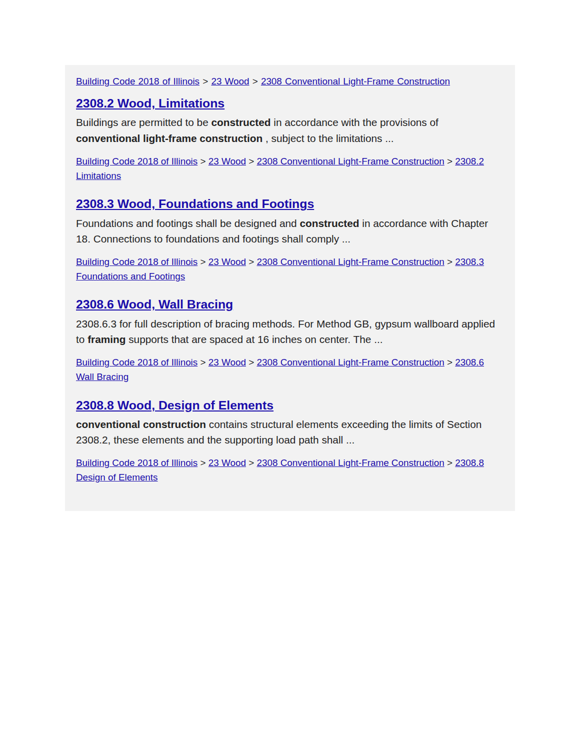Building Code 2018 of Illinois > 23 Wood > 2308 Conventional Light-Frame Construction
2308.2 Wood, Limitations
Buildings are permitted to be constructed in accordance with the provisions of conventional light-frame construction , subject to the limitations ...
Building Code 2018 of Illinois > 23 Wood > 2308 Conventional Light-Frame Construction > 2308.2 Limitations
2308.3 Wood, Foundations and Footings
Foundations and footings shall be designed and constructed in accordance with Chapter 18. Connections to foundations and footings shall comply ...
Building Code 2018 of Illinois > 23 Wood > 2308 Conventional Light-Frame Construction > 2308.3 Foundations and Footings
2308.6 Wood, Wall Bracing
2308.6.3 for full description of bracing methods. For Method GB, gypsum wallboard applied to framing supports that are spaced at 16 inches on center. The ...
Building Code 2018 of Illinois > 23 Wood > 2308 Conventional Light-Frame Construction > 2308.6 Wall Bracing
2308.8 Wood, Design of Elements
conventional construction contains structural elements exceeding the limits of Section 2308.2, these elements and the supporting load path shall ...
Building Code 2018 of Illinois > 23 Wood > 2308 Conventional Light-Frame Construction > 2308.8 Design of Elements